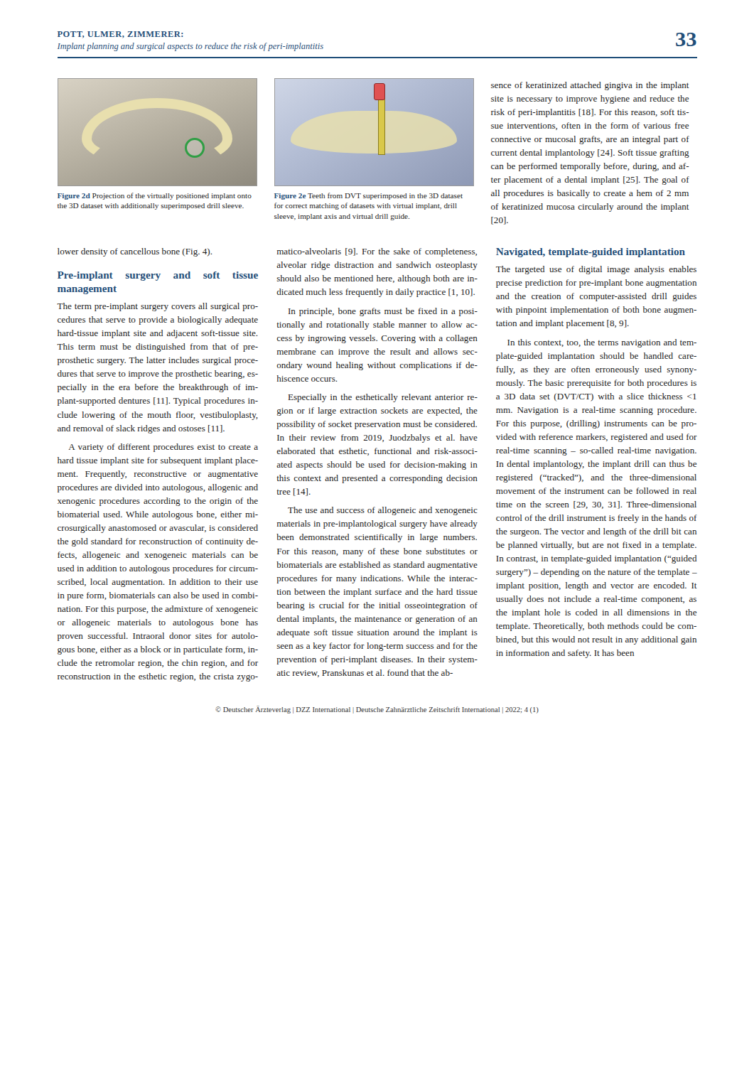Pott, Ulmer, Zimmerer:
Implant planning and surgical aspects to reduce the risk of peri-implantitis
33
Figure 2d Projection of the virtually positioned implant onto the 3D dataset with additionally superimposed drill sleeve.
Figure 2e Teeth from DVT superimposed in the 3D dataset for correct matching of datasets with virtual implant, drill sleeve, implant axis and virtual drill guide.
sence of keratinized attached gingiva in the implant site is necessary to improve hygiene and reduce the risk of peri-implantitis [18]. For this reason, soft tissue interventions, often in the form of various free connective or mucosal grafts, are an integral part of current dental implantology [24]. Soft tissue grafting can be performed temporally before, during, and after placement of a dental implant [25]. The goal of all procedures is basically to create a hem of 2 mm of keratinized mucosa circularly around the implant [20].
lower density of cancellous bone (Fig. 4).
Pre-implant surgery and soft tissue management
The term pre-implant surgery covers all surgical procedures that serve to provide a biologically adequate hard-tissue implant site and adjacent soft-tissue site. This term must be distinguished from that of pre-prosthetic surgery. The latter includes surgical procedures that serve to improve the prosthetic bearing, especially in the era before the breakthrough of implant-supported dentures [11]. Typical procedures include lowering of the mouth floor, vestibuloplasty, and removal of slack ridges and ostoses [11].
A variety of different procedures exist to create a hard tissue implant site for subsequent implant placement. Frequently, reconstructive or augmentative procedures are divided into autologous, allogenic and xenogenic procedures according to the origin of the biomaterial used. While autologous bone, either microsurgically anastomosed or avascular, is considered the gold standard for reconstruction of continuity defects, allogeneic and xenogeneic materials can be used in addition to autologous procedures for circumscribed, local augmentation. In addition to their use in pure form, biomaterials can also be used in combination. For this purpose, the admixture of xenogeneic or allogeneic materials to autologous bone has proven successful. Intraoral donor sites for autologous bone, either as a block or in particulate form, include the retromolar region, the chin region, and for reconstruction in the esthetic region, the crista zygomatico-alveolaris [9]. For the sake of completeness, alveolar ridge distraction and sandwich osteoplasty should also be mentioned here, although both are indicated much less frequently in daily practice [1, 10].
In principle, bone grafts must be fixed in a positionally and rotationally stable manner to allow access by ingrowing vessels. Covering with a collagen membrane can improve the result and allows secondary wound healing without complications if dehiscence occurs.
Especially in the esthetically relevant anterior region or if large extraction sockets are expected, the possibility of socket preservation must be considered. In their review from 2019, Juodzbalys et al. have elaborated that esthetic, functional and risk-associated aspects should be used for decision-making in this context and presented a corresponding decision tree [14].
The use and success of allogeneic and xenogeneic materials in pre-implantological surgery have already been demonstrated scientifically in large numbers. For this reason, many of these bone substitutes or biomaterials are established as standard augmentative procedures for many indications. While the interaction between the implant surface and the hard tissue bearing is crucial for the initial osseointegration of dental implants, the maintenance or generation of an adequate soft tissue situation around the implant is seen as a key factor for long-term success and for the prevention of peri-implant diseases. In their systematic review, Pranskunas et al. found that the ab-
Navigated, template-guided implantation
The targeted use of digital image analysis enables precise prediction for pre-implant bone augmentation and the creation of computer-assisted drill guides with pinpoint implementation of both bone augmentation and implant placement [8, 9].
In this context, too, the terms navigation and template-guided implantation should be handled carefully, as they are often erroneously used synonymously. The basic prerequisite for both procedures is a 3D data set (DVT/CT) with a slice thickness <1 mm. Navigation is a real-time scanning procedure. For this purpose, (drilling) instruments can be provided with reference markers, registered and used for real-time scanning – so-called real-time navigation. In dental implantology, the implant drill can thus be registered (“tracked”), and the three-dimensional movement of the instrument can be followed in real time on the screen [29, 30, 31]. Three-dimensional control of the drill instrument is freely in the hands of the surgeon. The vector and length of the drill bit can be planned virtually, but are not fixed in a template. In contrast, in template-guided implantation (“guided surgery”) – depending on the nature of the template – implant position, length and vector are encoded. It usually does not include a real-time component, as the implant hole is coded in all dimensions in the template. Theoretically, both methods could be combined, but this would not result in any additional gain in information and safety. It has been
© Deutscher Ärzteverlag | DZZ International | Deutsche Zahnärztliche Zeitschrift International | 2022; 4 (1)